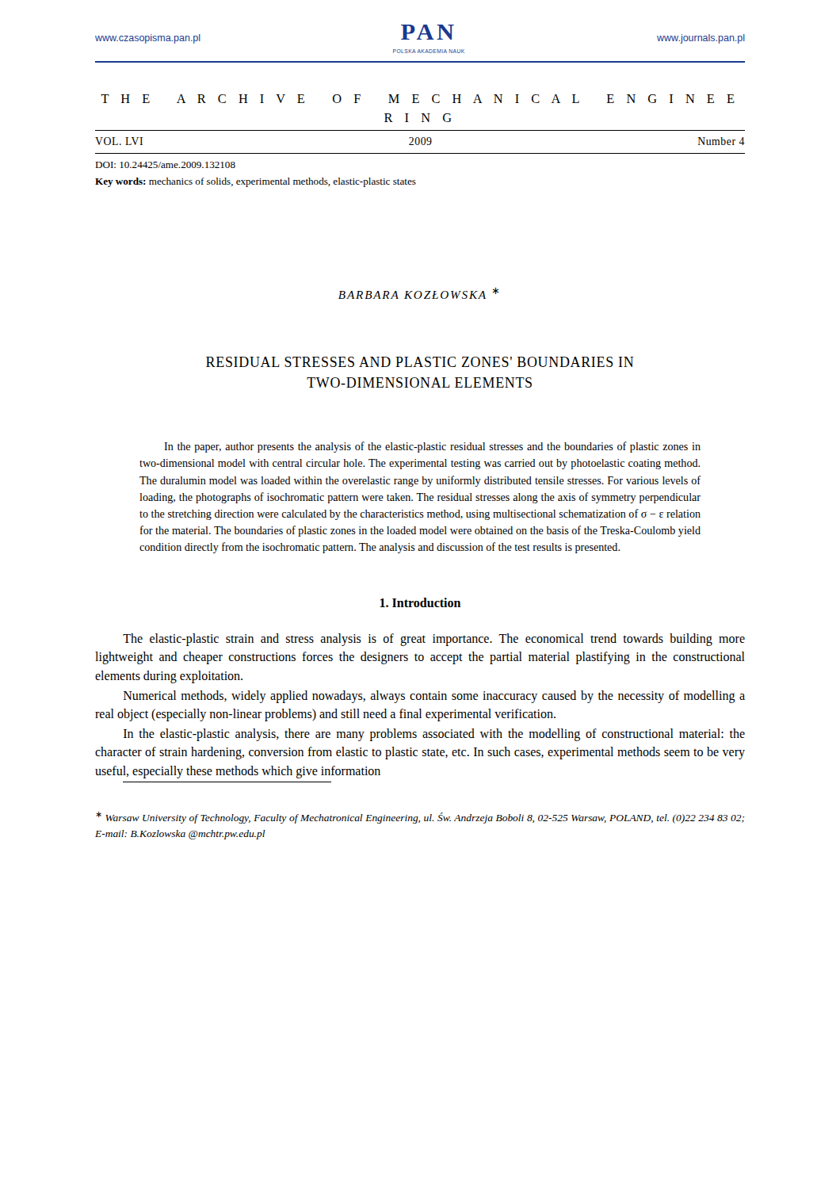www.czasopisma.pan.pl PAN
Polska Akademia Nauk www.journals.pan.pl
T H E A R C H I V E O F M E C H A N I C A L E N G I N E E R I N G
VOL. LVI 2009 Number 4
DOI: 10.24425/ame.2009.132108
Key words: mechanics of solids, experimental methods, elastic-plastic states
BARBARA KOZŁOWSKA ∗
Residual stresses and plastic zones' boundaries in
two-dimensional elements
In the paper, author presents the analysis of the elastic-plastic residual stresses and the boundaries of plastic zones in two-dimensional model with central circular hole. The experimental testing was carried out by photoelastic coating method. The duralumin model was loaded within the overelastic range by uniformly distributed tensile stresses. For various levels of loading, the photographs of isochromatic pattern were taken. The residual stresses along the axis of symmetry perpendicular to the stretching direction were calculated by the characteristics method, using multisectional schematization of σ − ε relation for the material. The boundaries of plastic zones in the loaded model were obtained on the basis of the Treska-Coulomb yield condition directly from the isochromatic pattern. The analysis and discussion of the test results is presented.
1. Introduction
The elastic-plastic strain and stress analysis is of great importance. The economical trend towards building more lightweight and cheaper constructions forces the designers to accept the partial material plastifying in the constructional elements during exploitation.
Numerical methods, widely applied nowadays, always contain some inaccuracy caused by the necessity of modelling a real object (especially non-linear problems) and still need a final experimental verification.
In the elastic-plastic analysis, there are many problems associated with the modelling of constructional material: the character of strain hardening, conversion from elastic to plastic state, etc. In such cases, experimental methods seem to be very useful, especially these methods which give information
∗ Warsaw University of Technology, Faculty of Mechatronical Engineering, ul. Św. Andrzeja Boboli 8, 02-525 Warsaw, POLAND, tel. (0)22 234 83 02; E-mail: B.Kozlowska @mchtr.pw.edu.pl